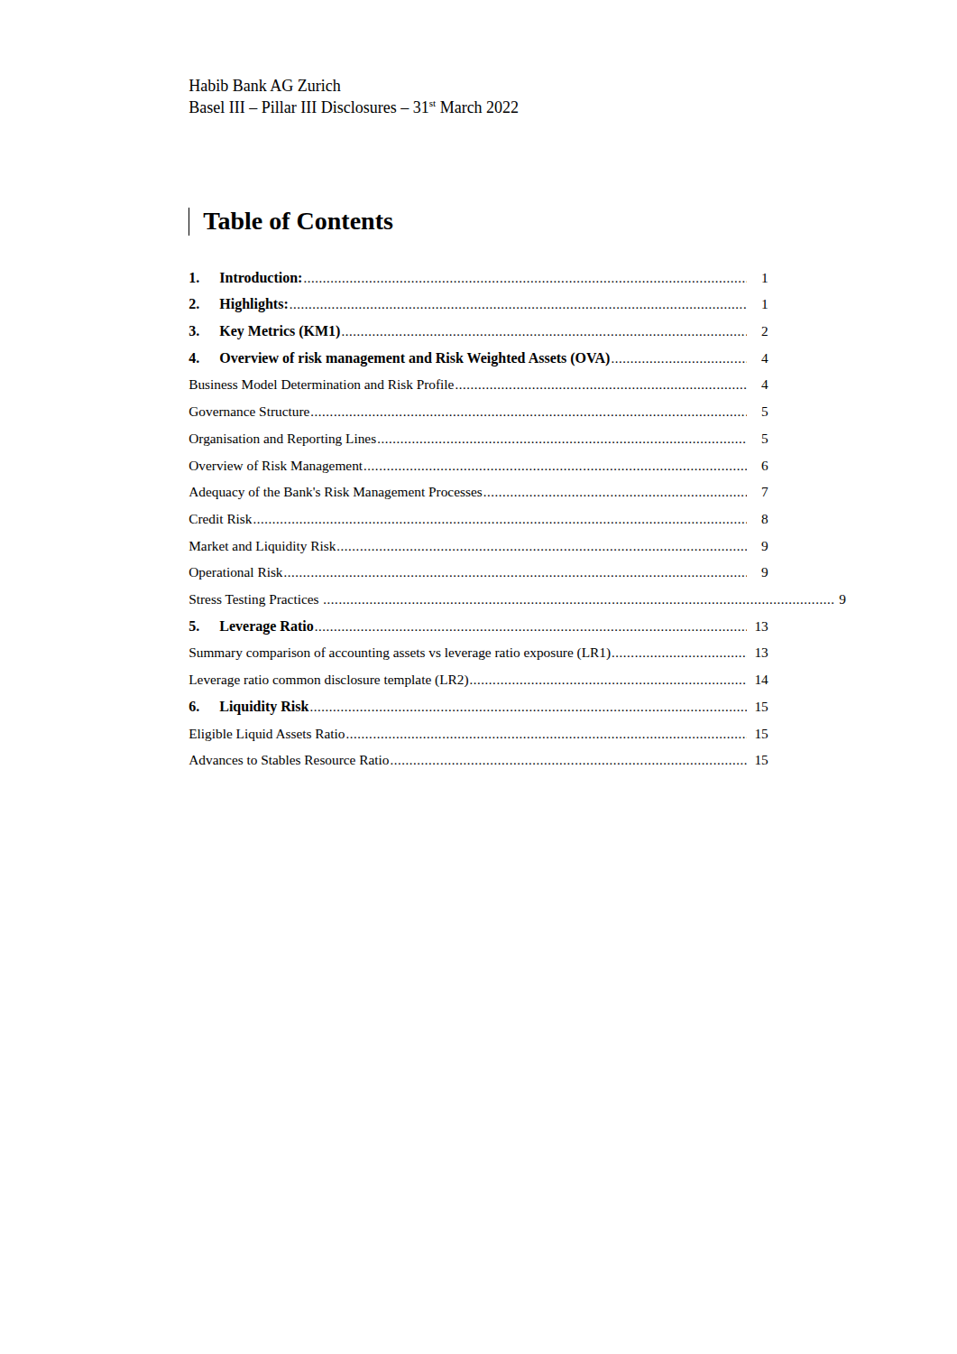Habib Bank AG Zurich
Basel III – Pillar III Disclosures – 31st March 2022
Table of Contents
1. Introduction: ........................................................................................................................................................... 1
2. Highlights: .............................................................................................................................................................. 1
3. Key Metrics (KM1) ................................................................................................................................................. 2
4. Overview of risk management and Risk Weighted Assets (OVA) ................................................................................. 4
Business Model Determination and Risk Profile ......................................................................................................... 4
Governance Structure ......................................................................................................................................... 5
Organisation and Reporting Lines ....................................................................................................................... 5
Overview of Risk Management .......................................................................................................................... 6
Adequacy of the Bank's Risk Management Processes ................................................................................................... 7
Credit Risk ..................................................................................................................................................... 8
Market and Liquidity Risk .............................................................................................................................. 9
Operational Risk ............................................................................................................................................. 9
Stress Testing Practices ..................................................................................................................................... 9
5. Leverage Ratio ....................................................................................................................................... 13
Summary comparison of accounting assets vs leverage ratio exposure (LR1) ..................................................... 13
Leverage ratio common disclosure template (LR2) ....................................................................................... 14
6. Liquidity Risk ......................................................................................................................................... 15
Eligible Liquid Assets Ratio ............................................................................................................................. 15
Advances to Stables Resource Ratio ................................................................................................................... 15